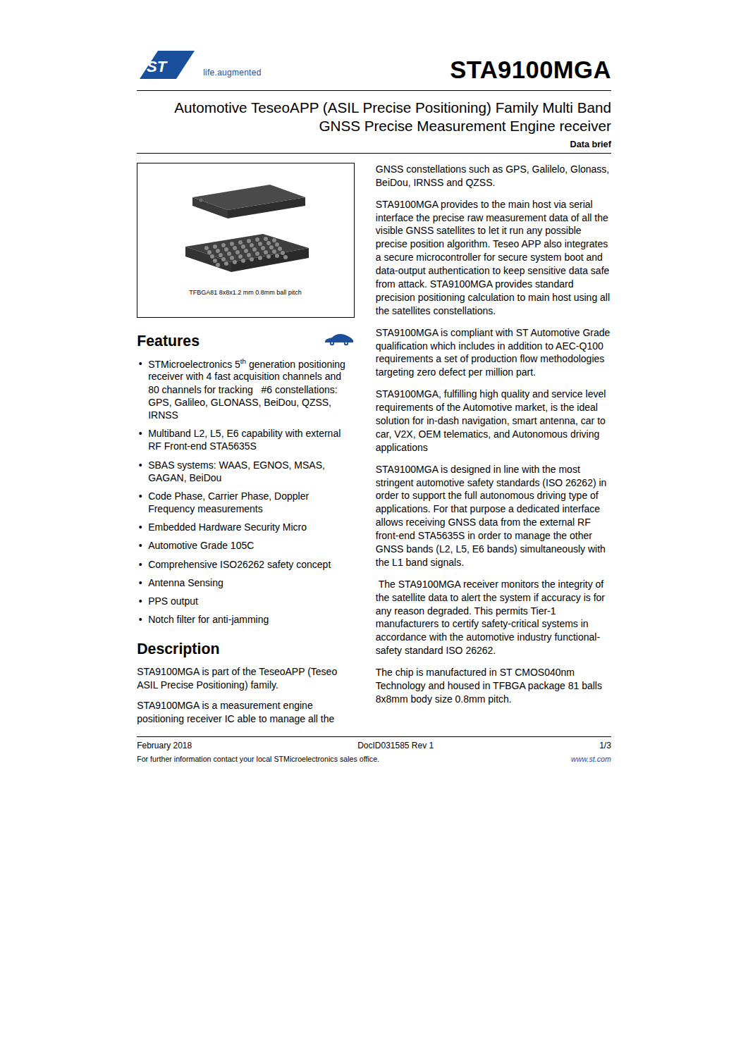ST
life.augmented
STA9100MGA
Automotive TeseoAPP (ASIL Precise Positioning) Family Multi Band GNSS Precise Measurement Engine receiver
Data brief
TFBGA81 8x8x1.2 mm 0.8mm ball pitch
Features
STMicroelectronics 5th generation positioning receiver with 4 fast acquisition channels and 80 channels for tracking #6 constellations: GPS, Galileo, GLONASS, BeiDou, QZSS, IRNSS
Multiband L2, L5, E6 capability with external RF Front-end STA5635S
SBAS systems: WAAS, EGNOS, MSAS, GAGAN, BeiDou
Code Phase, Carrier Phase, Doppler Frequency measurements
Embedded Hardware Security Micro
Automotive Grade 105C
Comprehensive ISO26262 safety concept
Antenna Sensing
PPS output
Notch filter for anti-jamming
Description
STA9100MGA is part of the TeseoAPP (Teseo ASIL Precise Positioning) family.
STA9100MGA is a measurement engine positioning receiver IC able to manage all the
GNSS constellations such as GPS, Galilelo, Glonass, BeiDou, IRNSS and QZSS.
STA9100MGA provides to the main host via serial interface the precise raw measurement data of all the visible GNSS satellites to let it run any possible precise position algorithm. Teseo APP also integrates a secure microcontroller for secure system boot and data-output authentication to keep sensitive data safe from attack. STA9100MGA provides standard precision positioning calculation to main host using all the satellites constellations.
STA9100MGA is compliant with ST Automotive Grade qualification which includes in addition to AEC-Q100 requirements a set of production flow methodologies targeting zero defect per million part.
STA9100MGA, fulfilling high quality and service level requirements of the Automotive market, is the ideal solution for in-dash navigation, smart antenna, car to car, V2X, OEM telematics, and Autonomous driving applications
STA9100MGA is designed in line with the most stringent automotive safety standards (ISO 26262) in order to support the full autonomous driving type of applications. For that purpose a dedicated interface allows receiving GNSS data from the external RF front-end STA5635S in order to manage the other GNSS bands (L2, L5, E6 bands) simultaneously with the L1 band signals.
The STA9100MGA receiver monitors the integrity of the satellite data to alert the system if accuracy is for any reason degraded. This permits Tier-1 manufacturers to certify safety-critical systems in accordance with the automotive industry functional-safety standard ISO 26262.
The chip is manufactured in ST CMOS040nm Technology and housed in TFBGA package 81 balls 8x8mm body size 0.8mm pitch.
February 2018
DocID031585 Rev 1
1/3
For further information contact your local STMicroelectronics sales office.
www.st.com